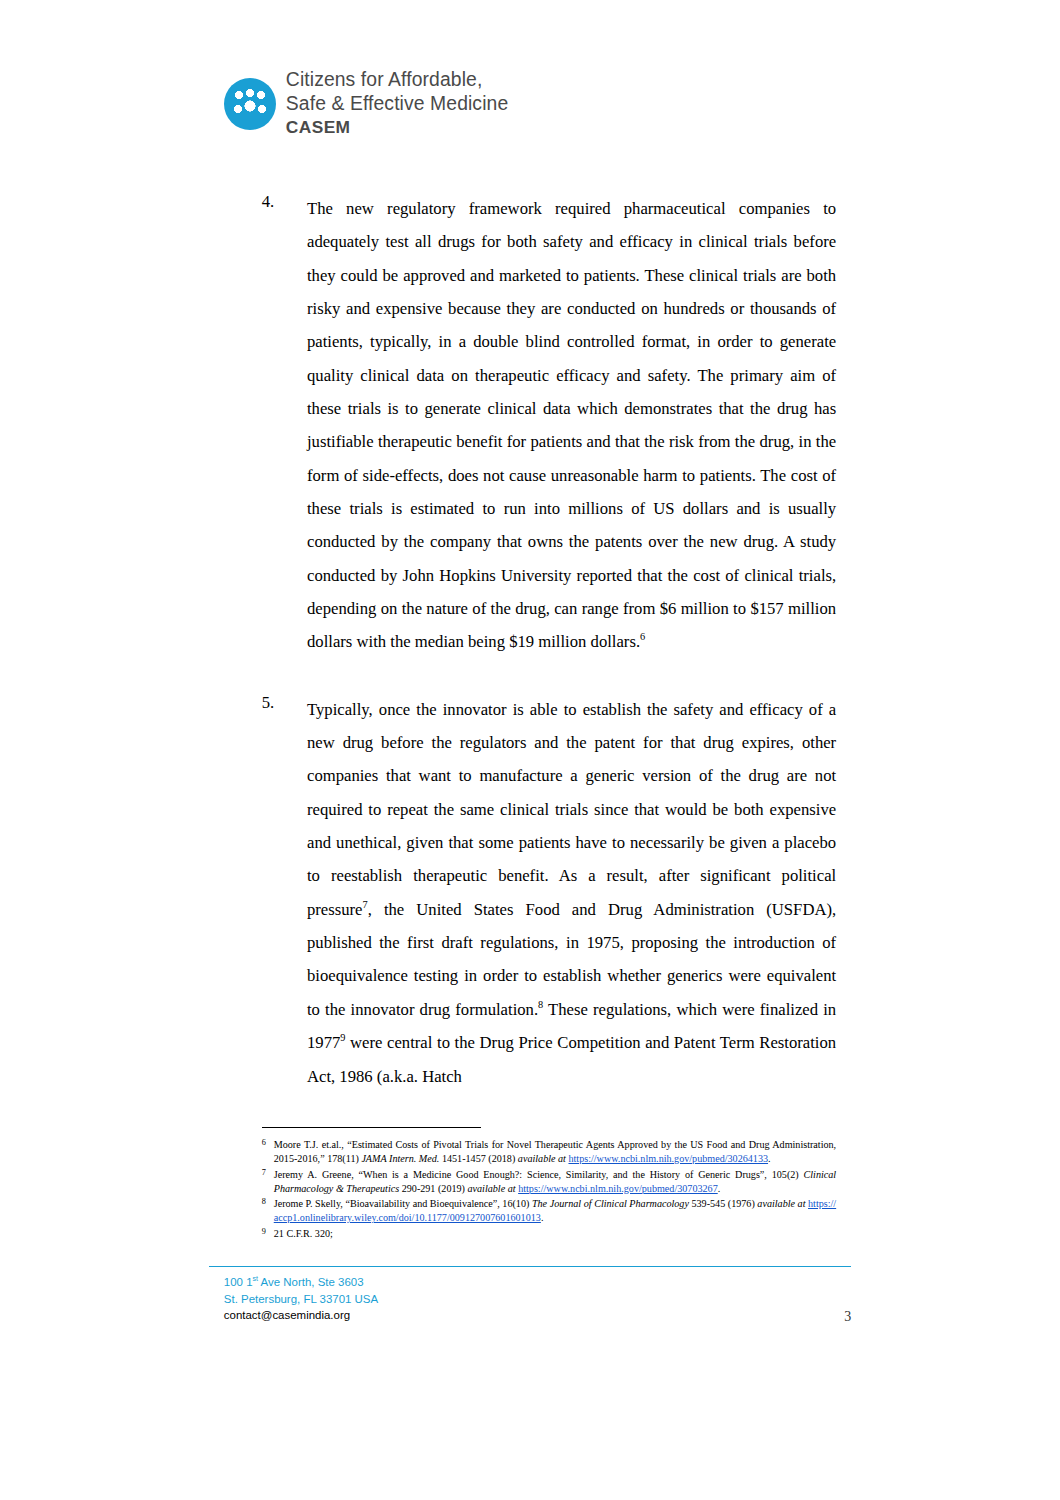Citizens for Affordable,
Safe & Effective Medicine
CASEM
The new regulatory framework required pharmaceutical companies to adequately test all drugs for both safety and efficacy in clinical trials before they could be approved and marketed to patients. These clinical trials are both risky and expensive because they are conducted on hundreds or thousands of patients, typically, in a double blind controlled format, in order to generate quality clinical data on therapeutic efficacy and safety. The primary aim of these trials is to generate clinical data which demonstrates that the drug has justifiable therapeutic benefit for patients and that the risk from the drug, in the form of side-effects, does not cause unreasonable harm to patients. The cost of these trials is estimated to run into millions of US dollars and is usually conducted by the company that owns the patents over the new drug. A study conducted by John Hopkins University reported that the cost of clinical trials, depending on the nature of the drug, can range from $6 million to $157 million dollars with the median being $19 million dollars.6
Typically, once the innovator is able to establish the safety and efficacy of a new drug before the regulators and the patent for that drug expires, other companies that want to manufacture a generic version of the drug are not required to repeat the same clinical trials since that would be both expensive and unethical, given that some patients have to necessarily be given a placebo to reestablish therapeutic benefit. As a result, after significant political pressure7, the United States Food and Drug Administration (USFDA), published the first draft regulations, in 1975, proposing the introduction of bioequivalence testing in order to establish whether generics were equivalent to the innovator drug formulation.8 These regulations, which were finalized in 19779 were central to the Drug Price Competition and Patent Term Restoration Act, 1986 (a.k.a. Hatch
Moore T.J. et.al., “Estimated Costs of Pivotal Trials for Novel Therapeutic Agents Approved by the US Food and Drug Administration, 2015-2016,” 178(11) JAMA Intern. Med. 1451-1457 (2018) available at https://www.ncbi.nlm.nih.gov/pubmed/30264133.
Jeremy A. Greene, “When is a Medicine Good Enough?: Science, Similarity, and the History of Generic Drugs”, 105(2) Clinical Pharmacology & Therapeutics 290-291 (2019) available at https://www.ncbi.nlm.nih.gov/pubmed/30703267.
Jerome P. Skelly, “Bioavailability and Bioequivalence”, 16(10) The Journal of Clinical Pharmacology 539-545 (1976) available at https://accp1.onlinelibrary.wiley.com/doi/10.1177/009127007601601013.
21 C.F.R. 320;
100 1st Ave North, Ste 3603
St. Petersburg, FL 33701 USA
contact@casemindia.org
3